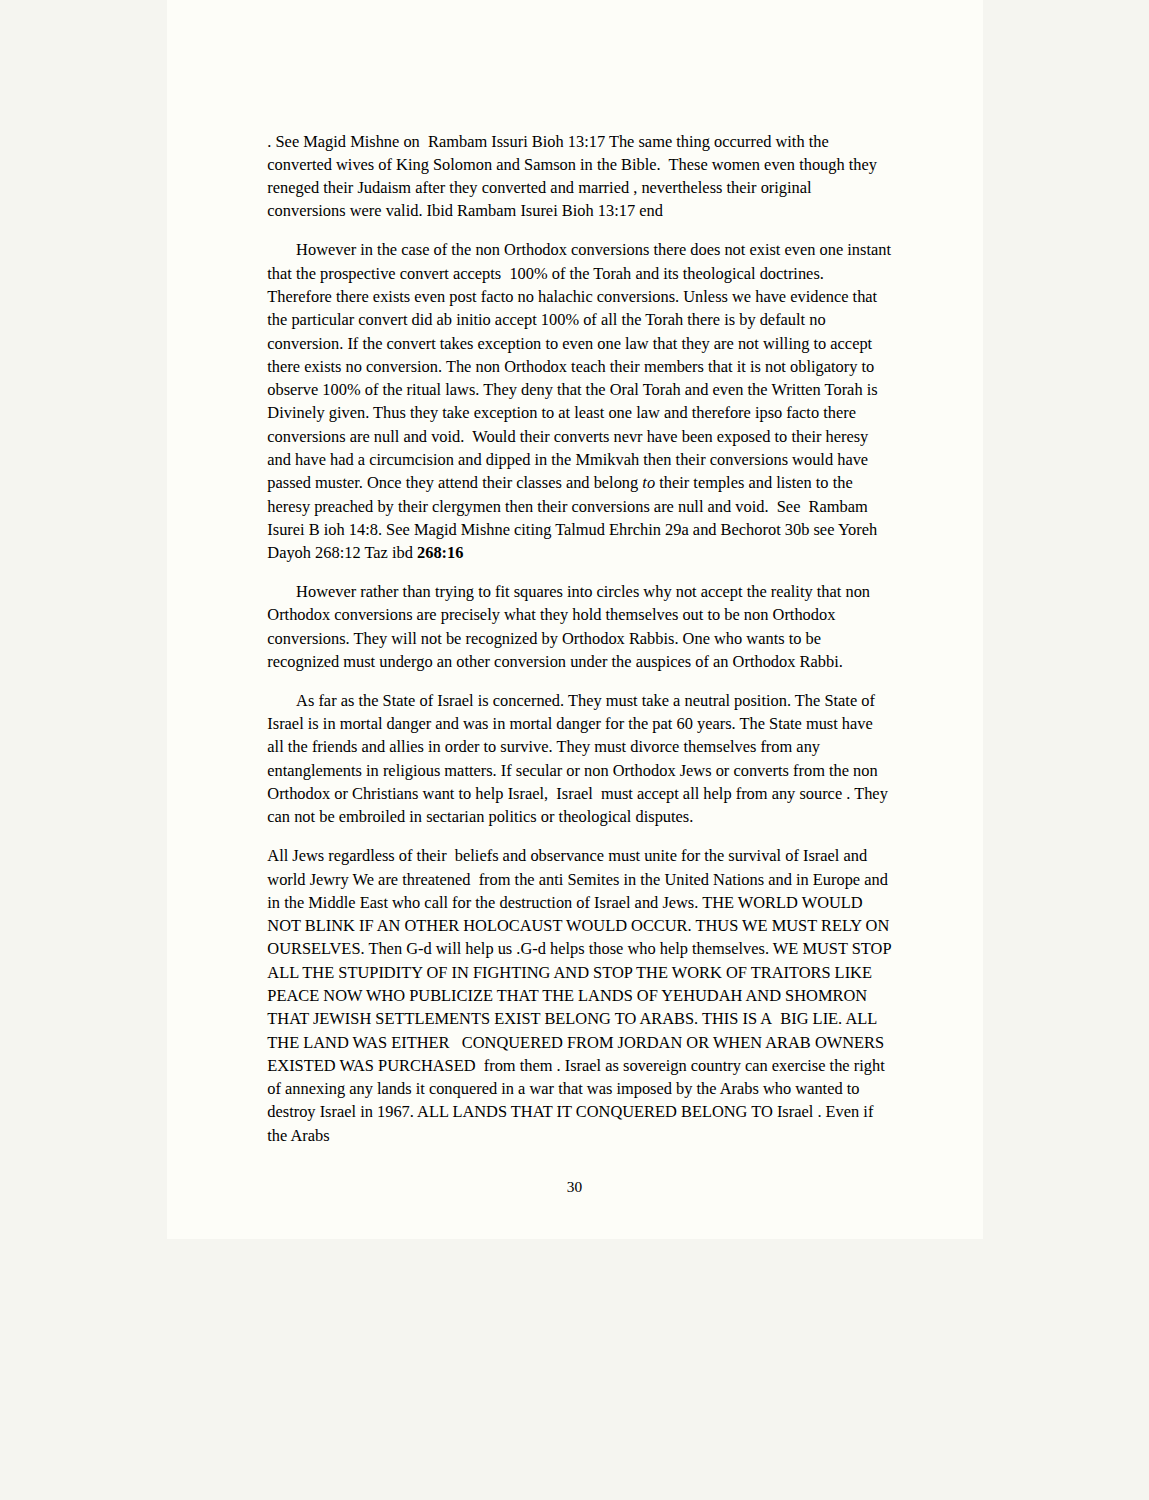. See Magid Mishne on Rambam Issuri Bioh 13:17 The same thing occurred with the converted wives of King Solomon and Samson in the Bible. These women even though they reneged their Judaism after they converted and married , nevertheless their original conversions were valid. Ibid Rambam Isurei Bioh 13:17 end
However in the case of the non Orthodox conversions there does not exist even one instant that the prospective convert accepts 100% of the Torah and its theological doctrines. Therefore there exists even post facto no halachic conversions. Unless we have evidence that the particular convert did ab initio accept 100% of all the Torah there is by default no conversion. If the convert takes exception to even one law that they are not willing to accept there exists no conversion. The non Orthodox teach their members that it is not obligatory to observe 100% of the ritual laws. They deny that the Oral Torah and even the Written Torah is Divinely given. Thus they take exception to at least one law and therefore ipso facto there conversions are null and void. Would their converts nevr have been exposed to their heresy and have had a circumcision and dipped in the Mmikvah then their conversions would have passed muster. Once they attend their classes and belong to their temples and listen to the heresy preached by their clergymen then their conversions are null and void. See Rambam Isurei B ioh 14:8. See Magid Mishne citing Talmud Ehrchin 29a and Bechorot 30b see Yoreh Dayoh 268:12 Taz ibd 268:16
However rather than trying to fit squares into circles why not accept the reality that non Orthodox conversions are precisely what they hold themselves out to be non Orthodox conversions. They will not be recognized by Orthodox Rabbis. One who wants to be recognized must undergo an other conversion under the auspices of an Orthodox Rabbi.
As far as the State of Israel is concerned. They must take a neutral position. The State of Israel is in mortal danger and was in mortal danger for the pat 60 years. The State must have all the friends and allies in order to survive. They must divorce themselves from any entanglements in religious matters. If secular or non Orthodox Jews or converts from the non Orthodox or Christians want to help Israel, Israel must accept all help from any source . They can not be embroiled in sectarian politics or theological disputes.
All Jews regardless of their beliefs and observance must unite for the survival of Israel and world Jewry We are threatened from the anti Semites in the United Nations and in Europe and in the Middle East who call for the destruction of Israel and Jews. THE WORLD WOULD NOT BLINK IF AN OTHER HOLOCAUST WOULD OCCUR. THUS WE MUST RELY ON OURSELVES. Then G-d will help us .G-d helps those who help themselves. WE MUST STOP ALL THE STUPIDITY OF IN FIGHTING AND STOP THE WORK OF TRAITORS LIKE PEACE NOW WHO PUBLICIZE THAT THE LANDS OF YEHUDAH AND SHOMRON THAT JEWISH SETTLEMENTS EXIST BELONG TO ARABS. THIS IS A BIG LIE. ALL THE LAND WAS EITHER CONQUERED FROM JORDAN OR WHEN ARAB OWNERS EXISTED WAS PURCHASED from them . Israel as sovereign country can exercise the right of annexing any lands it conquered in a war that was imposed by the Arabs who wanted to destroy Israel in 1967. ALL LANDS THAT IT CONQUERED BELONG TO Israel . Even if the Arabs
30